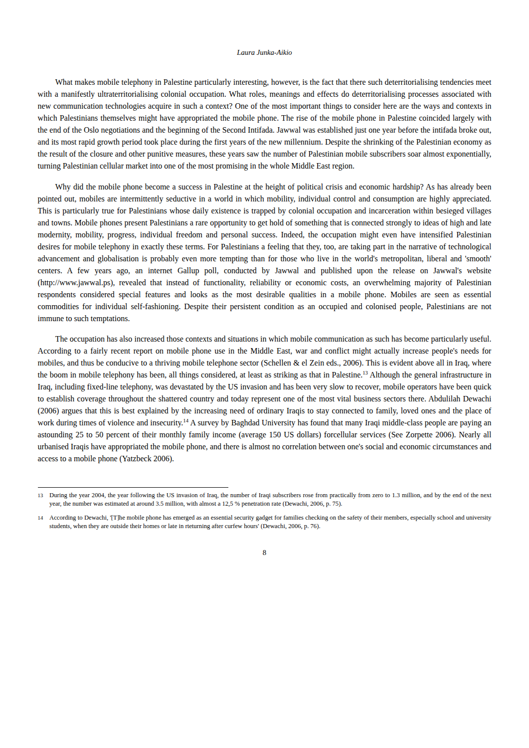Laura Junka-Aikio
What makes mobile telephony in Palestine particularly interesting, however, is the fact that there such deterritorialising tendencies meet with a manifestly ultraterritorialising colonial occupation. What roles, meanings and effects do deterritorialising processes associated with new communication technologies acquire in such a context? One of the most important things to consider here are the ways and contexts in which Palestinians themselves might have appropriated the mobile phone. The rise of the mobile phone in Palestine coincided largely with the end of the Oslo negotiations and the beginning of the Second Intifada. Jawwal was established just one year before the intifada broke out, and its most rapid growth period took place during the first years of the new millennium. Despite the shrinking of the Palestinian economy as the result of the closure and other punitive measures, these years saw the number of Palestinian mobile subscribers soar almost exponentially, turning Palestinian cellular market into one of the most promising in the whole Middle East region.
Why did the mobile phone become a success in Palestine at the height of political crisis and economic hardship? As has already been pointed out, mobiles are intermittently seductive in a world in which mobility, individual control and consumption are highly appreciated. This is particularly true for Palestinians whose daily existence is trapped by colonial occupation and incarceration within besieged villages and towns. Mobile phones present Palestinians a rare opportunity to get hold of something that is connected strongly to ideas of high and late modernity, mobility, progress, individual freedom and personal success. Indeed, the occupation might even have intensified Palestinian desires for mobile telephony in exactly these terms. For Palestinians a feeling that they, too, are taking part in the narrative of technological advancement and globalisation is probably even more tempting than for those who live in the world's metropolitan, liberal and 'smooth' centers. A few years ago, an internet Gallup poll, conducted by Jawwal and published upon the release on Jawwal's website (http://www.jawwal.ps), revealed that instead of functionality, reliability or economic costs, an overwhelming majority of Palestinian respondents considered special features and looks as the most desirable qualities in a mobile phone. Mobiles are seen as essential commodities for individual self-fashioning. Despite their persistent condition as an occupied and colonised people, Palestinians are not immune to such temptations.
The occupation has also increased those contexts and situations in which mobile communication as such has become particularly useful. According to a fairly recent report on mobile phone use in the Middle East, war and conflict might actually increase people's needs for mobiles, and thus be conducive to a thriving mobile telephone sector (Schellen & el Zein eds., 2006). This is evident above all in Iraq, where the boom in mobile telephony has been, all things considered, at least as striking as that in Palestine.13 Although the general infrastructure in Iraq, including fixed-line telephony, was devastated by the US invasion and has been very slow to recover, mobile operators have been quick to establish coverage throughout the shattered country and today represent one of the most vital business sectors there. Abdulilah Dewachi (2006) argues that this is best explained by the increasing need of ordinary Iraqis to stay connected to family, loved ones and the place of work during times of violence and insecurity.14 A survey by Baghdad University has found that many Iraqi middle-class people are paying an astounding 25 to 50 percent of their monthly family income (average 150 US dollars) forcellular services (See Zorpette 2006). Nearly all urbanised Iraqis have appropriated the mobile phone, and there is almost no correlation between one's social and economic circumstances and access to a mobile phone (Yatzbeck 2006).
13
During the year 2004, the year following the US invasion of Iraq, the number of Iraqi subscribers rose from practically from zero to 1.3 million, and by the end of the next year, the number was estimated at around 3.5 million, with almost a 12,5 % penetration rate (Dewachi, 2006, p. 75).
14
According to Dewachi, '[T]he mobile phone has emerged as an essential security gadget for families checking on the safety of their members, especially school and university students, when they are outside their homes or late in rteturning after curfew hours' (Dewachi, 2006, p. 76).
8